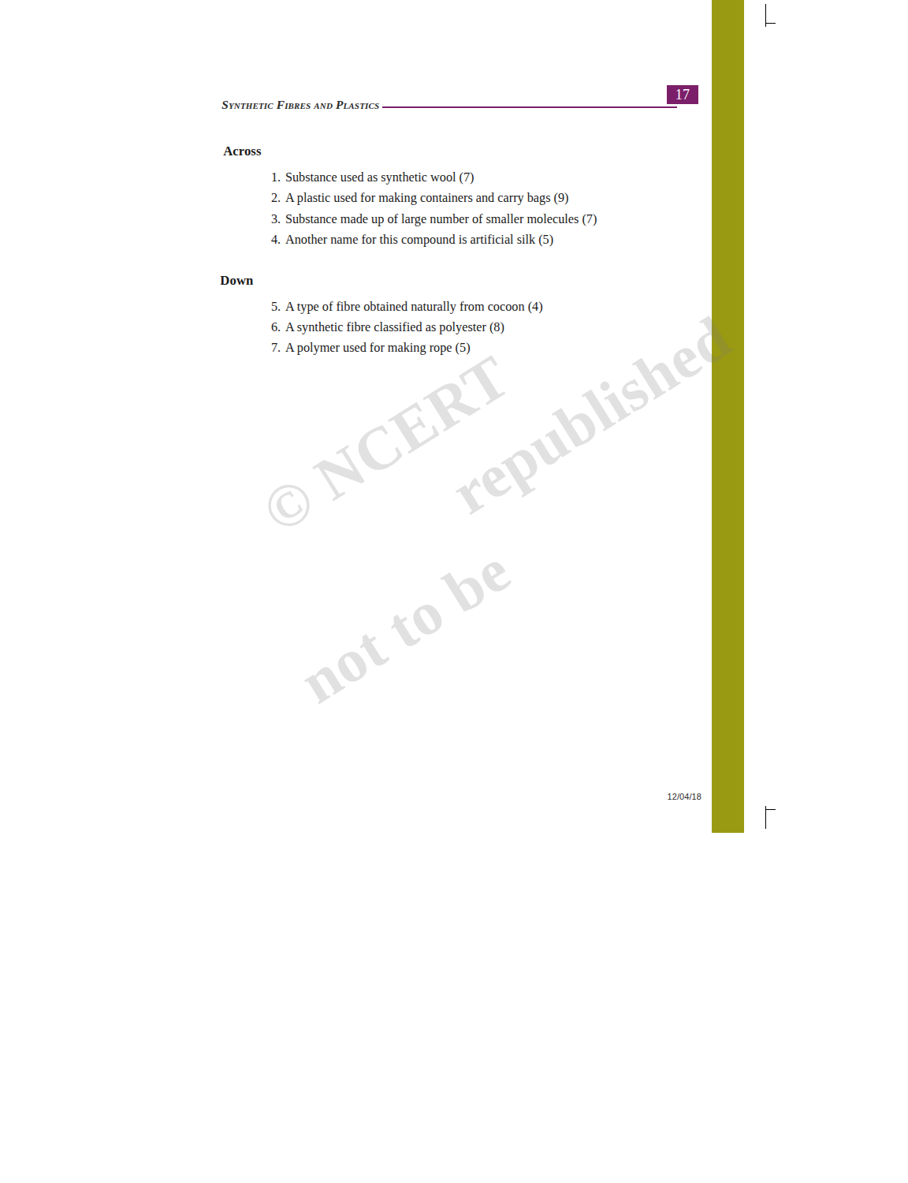Synthetic Fibres and Plastics
17
Across
1. Substance used as synthetic wool (7)
2. A plastic used for making containers and carry bags (9)
3. Substance made up of large number of smaller molecules (7)
4. Another name for this compound is artificial silk (5)
Down
5. A type of fibre obtained naturally from cocoon (4)
6. A synthetic fibre classified as polyester (8)
7. A polymer used for making rope (5)
© NCERT
not to be
republished
12/04/18